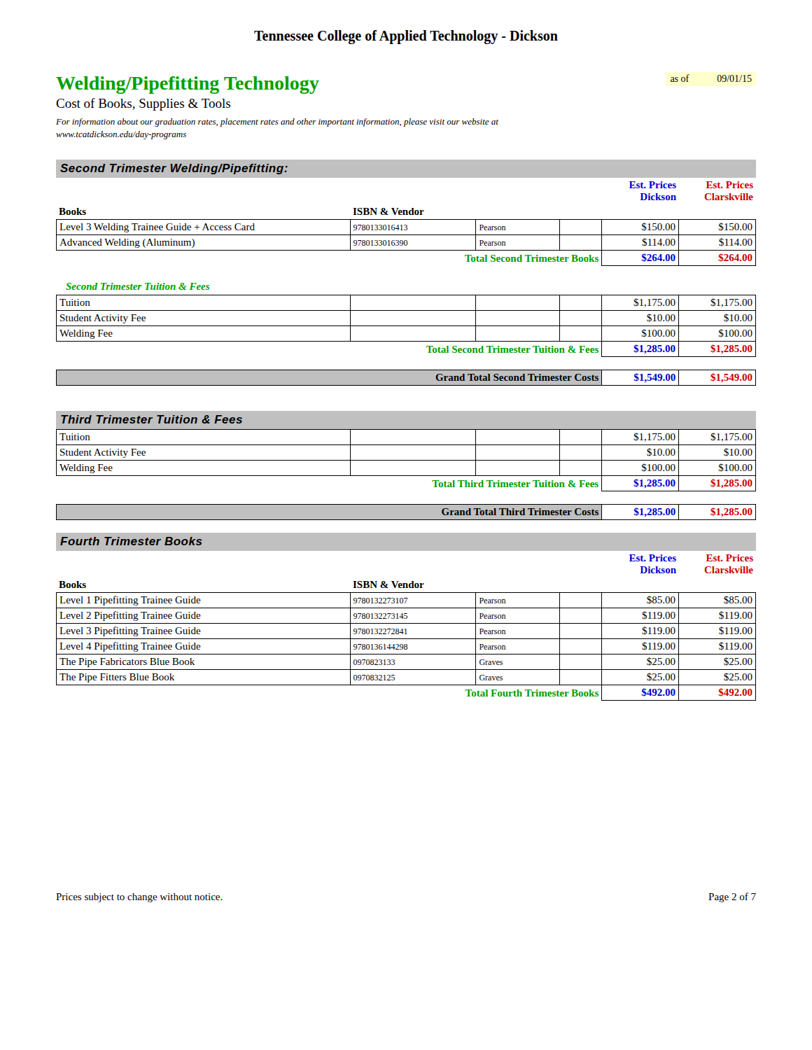Tennessee College of Applied Technology - Dickson
Welding/Pipefitting Technology
as of09/01/15
Cost of Books, Supplies & Tools
For information about our graduation rates, placement rates and other important information, please visit our website at www.tcatdickson.edu/day-programs
| Second Trimester Welding/Pipefitting: |
| | | | | Est. Prices Dickson | Est. Prices Clarskville |
| Books | ISBN & Vendor | | | |
| Level 3 Welding Trainee Guide + Access Card | 9780133016413 | Pearson | | $150.00 | $150.00 |
| Advanced Welding (Aluminum) | 9780133016390 | Pearson | | $114.00 | $114.00 |
| Total Second Trimester Books | $264.00 | $264.00 |
| Second Trimester Tuition & Fees |
| Tuition | | | | $1,175.00 | $1,175.00 |
| Student Activity Fee | | | | $10.00 | $10.00 |
| Welding Fee | | | | $100.00 | $100.00 |
| Total Second Trimester Tuition & Fees | $1,285.00 | $1,285.00 |
| Grand Total Second Trimester Costs | $1,549.00 | $1,549.00 |
| Third Trimester Tuition & Fees |
| Tuition | | | | $1,175.00 | $1,175.00 |
| Student Activity Fee | | | | $10.00 | $10.00 |
| Welding Fee | | | | $100.00 | $100.00 |
| Total Third Trimester Tuition & Fees | $1,285.00 | $1,285.00 |
| Grand Total Third Trimester Costs | $1,285.00 | $1,285.00 |
| Fourth Trimester Books |
| | | | | Est. Prices Dickson | Est. Prices Clarskville |
| Books | ISBN & Vendor | | | |
| Level 1 Pipefitting Trainee Guide | 9780132273107 | Pearson | | $85.00 | $85.00 |
| Level 2 Pipefitting Trainee Guide | 9780132273145 | Pearson | | $119.00 | $119.00 |
| Level 3 Pipefitting Trainee Guide | 9780132272841 | Pearson | | $119.00 | $119.00 |
| Level 4 Pipefitting Trainee Guide | 9780136144298 | Pearson | | $119.00 | $119.00 |
| The Pipe Fabricators Blue Book | 0970823133 | Graves | | $25.00 | $25.00 |
| The Pipe Fitters Blue Book | 0970832125 | Graves | | $25.00 | $25.00 |
| Total Fourth Trimester Books | $492.00 | $492.00 |
Prices subject to change without notice.
Page 2 of 7